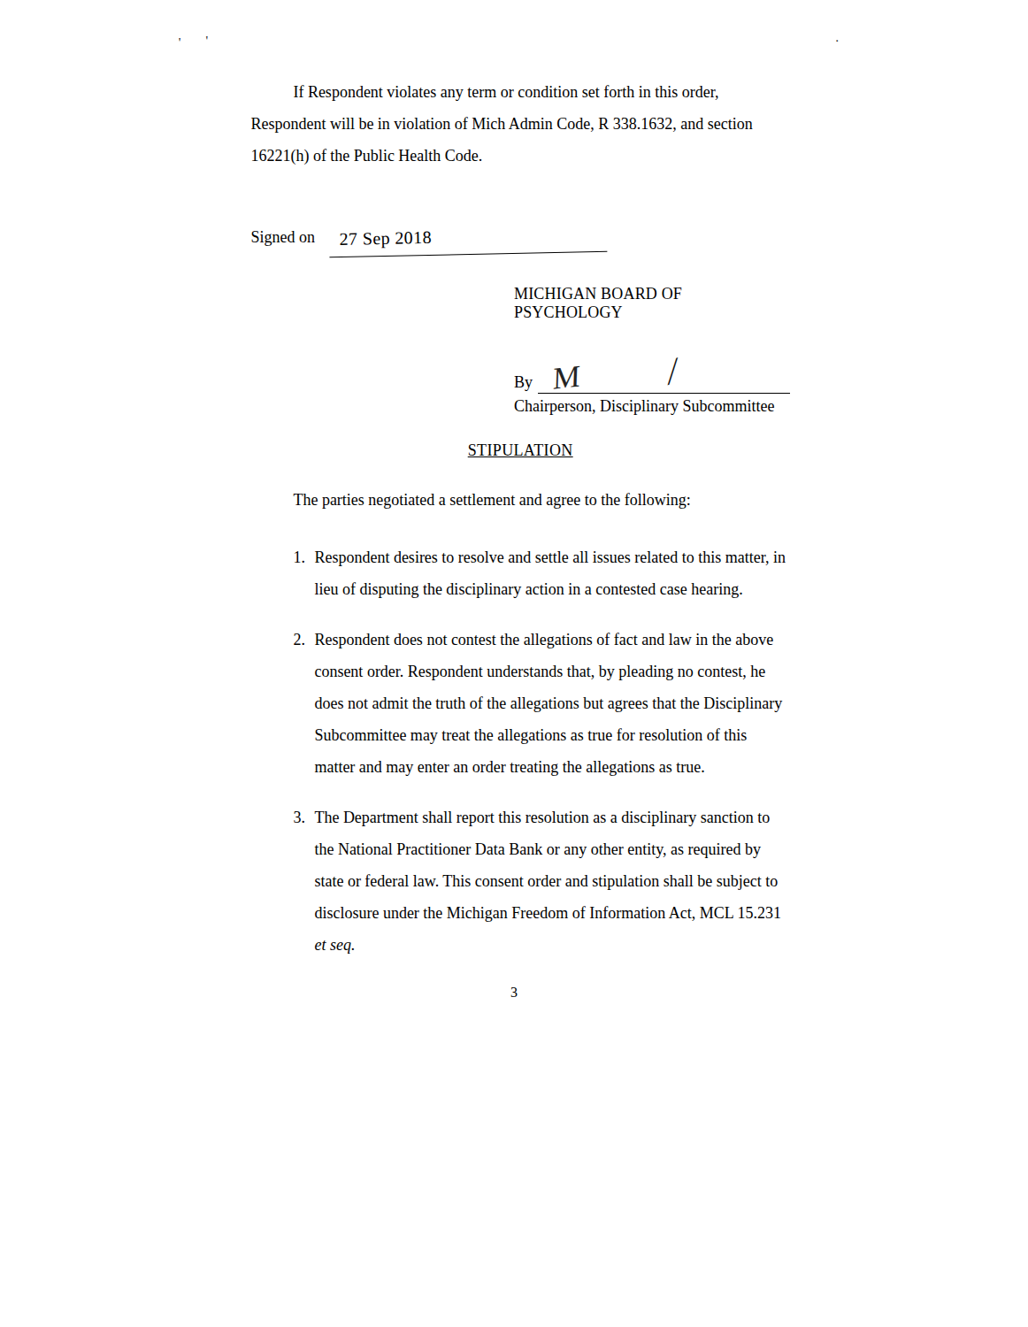' ' ·
If Respondent violates any term or condition set forth in this order, Respondent will be in violation of Mich Admin Code, R 338.1632, and section 16221(h) of the Public Health Code.
Signed on 27 Sep 2018
MICHIGAN BOARD OF PSYCHOLOGY
By M ⁄
Chairperson, Disciplinary Subcommittee
STIPULATION
The parties negotiated a settlement and agree to the following:
1.
Respondent desires to resolve and settle all issues related to this matter, in lieu of disputing the disciplinary action in a contested case hearing.
2.
Respondent does not contest the allegations of fact and law in the above consent order. Respondent understands that, by pleading no contest, he does not admit the truth of the allegations but agrees that the Disciplinary Subcommittee may treat the allegations as true for resolution of this matter and may enter an order treating the allegations as true.
3.
The Department shall report this resolution as a disciplinary sanction to the National Practitioner Data Bank or any other entity, as required by state or federal law. This consent order and stipulation shall be subject to disclosure under the Michigan Freedom of Information Act, MCL 15.231 et seq.
3